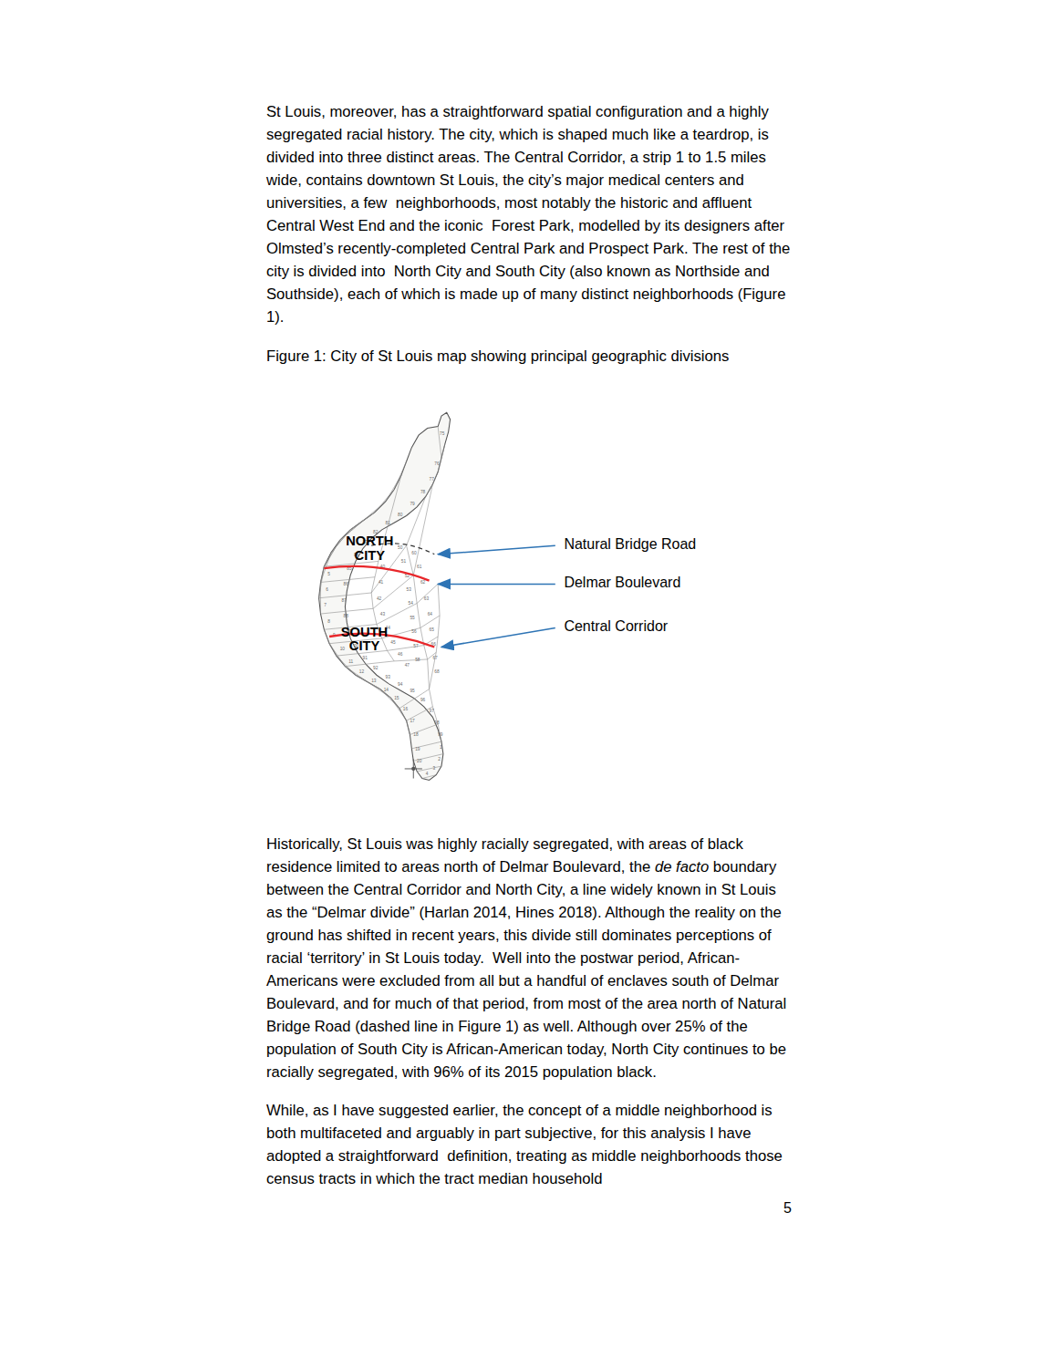St Louis, moreover, has a straightforward spatial configuration and a highly segregated racial history. The city, which is shaped much like a teardrop, is divided into three distinct areas. The Central Corridor, a strip 1 to 1.5 miles wide, contains downtown St Louis, the city’s major medical centers and universities, a few neighborhoods, most notably the historic and affluent Central West End and the iconic Forest Park, modelled by its designers after Olmsted’s recently-completed Central Park and Prospect Park. The rest of the city is divided into North City and South City (also known as Northside and Southside), each of which is made up of many distinct neighborhoods (Figure 1).
Figure 1: City of St Louis map showing principal geographic divisions
Map of the City of St Louis showing principal geographic divisions Outline map of the teardrop-shaped City of St Louis, subdivided into numbered neighborhood polygons. Labels mark North City and South City. Red lines mark the Central Corridor boundaries; a dashed line marks Natural Bridge Road; arrows point to Natural Bridge Road, Delmar Boulevard, and the Central Corridor. 75 76 77 78 79 80 81 82 83 84 85 86 87 88 89 90 91 92 93 94 95 96 97 98 99 1 2 3 4 5 6 7 8 9 10 11 12 13 14 15 16 17 18 19 20 40 41 42 43 44 45 46 47 60 61 62 63 64 65 66 67 68 50 51 52 53 54 55 56 57 58 NORTH CITY SOUTH CITY Natural Bridge Road Delmar Boulevard Central Corridor
Historically, St Louis was highly racially segregated, with areas of black residence limited to areas north of Delmar Boulevard, the de facto boundary between the Central Corridor and North City, a line widely known in St Louis as the “Delmar divide” (Harlan 2014, Hines 2018). Although the reality on the ground has shifted in recent years, this divide still dominates perceptions of racial ‘territory’ in St Louis today. Well into the postwar period, African-Americans were excluded from all but a handful of enclaves south of Delmar Boulevard, and for much of that period, from most of the area north of Natural Bridge Road (dashed line in Figure 1) as well. Although over 25% of the population of South City is African-American today, North City continues to be racially segregated, with 96% of its 2015 population black.
While, as I have suggested earlier, the concept of a middle neighborhood is both multifaceted and arguably in part subjective, for this analysis I have adopted a straightforward definition, treating as middle neighborhoods those census tracts in which the tract median household
5